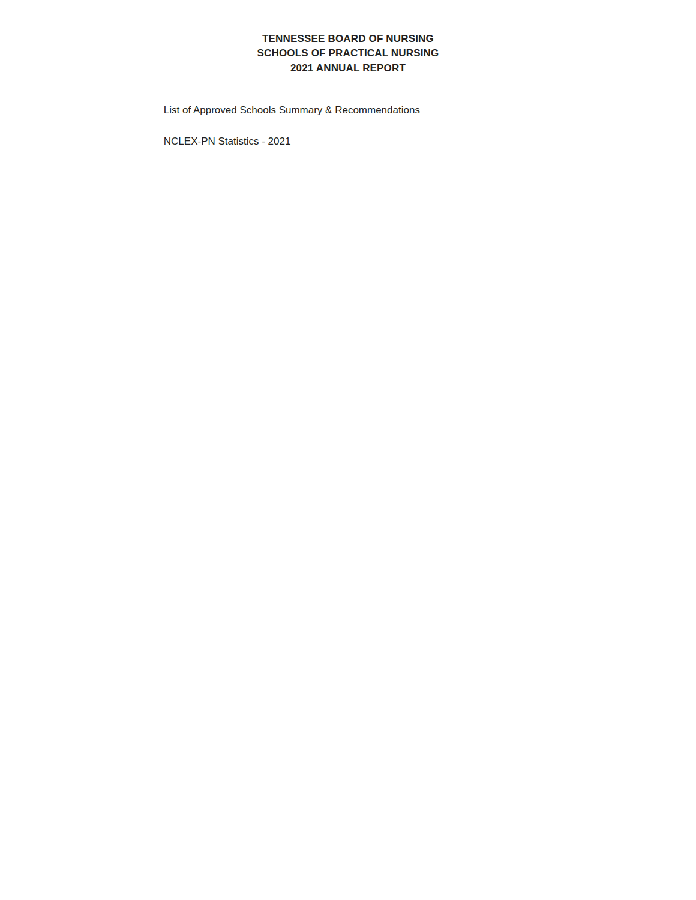TENNESSEE BOARD OF NURSING SCHOOLS OF PRACTICAL NURSING 2021 ANNUAL REPORT
List of Approved Schools Summary & Recommendations
NCLEX-PN Statistics - 2021